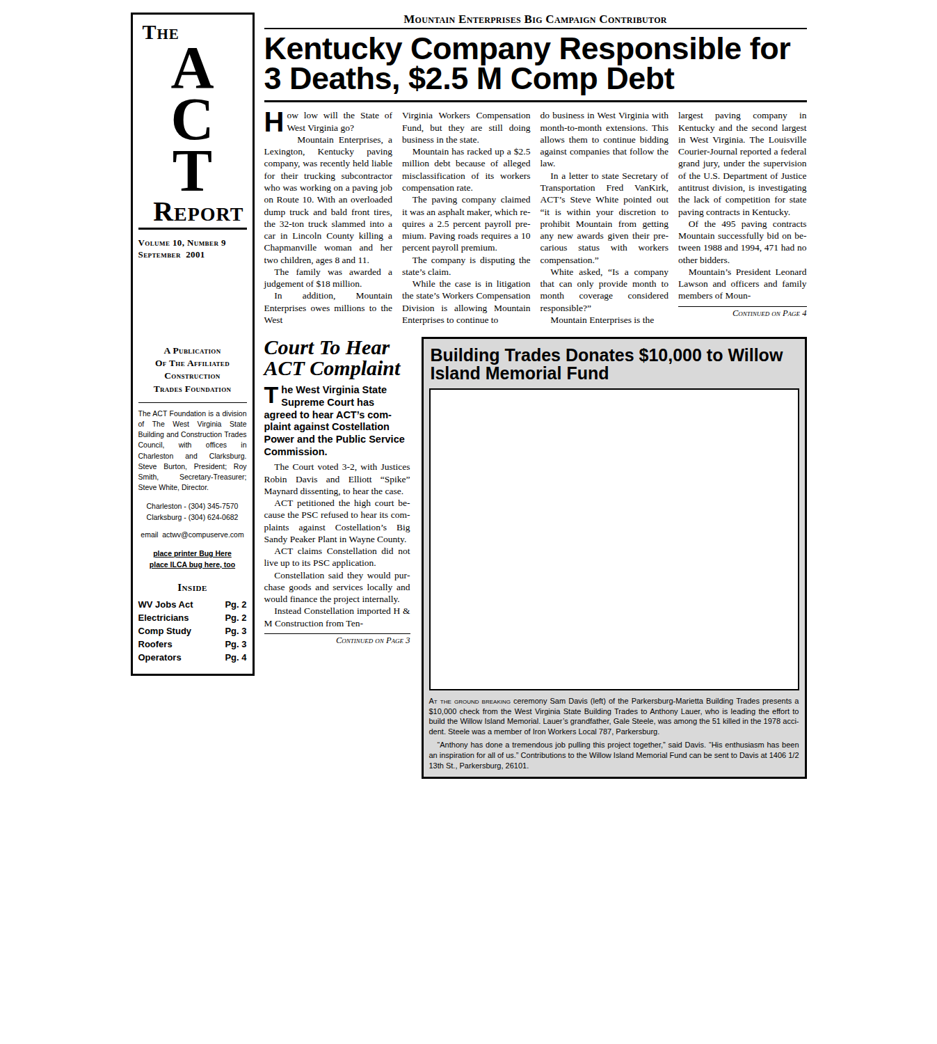The
A
C
T
Report
Volume 10, Number 9
September 2001
A Publication
Of The Affiliated
Construction
Trades Foundation
The ACT Foundation is a division of The West Virginia State Building and Construction Trades Council, with offices in Charleston and Clarksburg. Steve Burton, President; Roy Smith, Secretary-Treasurer; Steve White, Director.
Charleston - (304) 345-7570
Clarksburg - (304) 624-0682
email actwv@compuserve.com
place printer Bug Here
place ILCA bug here, too
Inside
| WV Jobs Act | Pg. 2 |
| Electricians | Pg. 2 |
| Comp Study | Pg. 3 |
| Roofers | Pg. 3 |
| Operators | Pg. 4 |
Mountain Enterprises Big Campaign Contributor
Kentucky Company Responsible for 3 Deaths, $2.5 M Comp Debt
How low will the State of West Virginia go?
Mountain Enterprises, a Lexington, Kentucky paving company, was recently held liable for their trucking subcontractor who was working on a paving job on Route 10. With an overloaded dump truck and bald front tires, the 32-ton truck slammed into a car in Lincoln County killing a Chapmanville woman and her two children, ages 8 and 11.
The family was awarded a judgement of $18 million.
In addition, Mountain Enterprises owes millions to the West
Virginia Workers Compensation Fund, but they are still doing business in the state.
Mountain has racked up a $2.5 million debt because of alleged misclassification of its workers compensation rate.
The paving company claimed it was an asphalt maker, which requires a 2.5 percent payroll premium. Paving roads requires a 10 percent payroll premium.
The company is disputing the state’s claim.
While the case is in litigation the state’s Workers Compensation Division is allowing Mountain Enterprises to continue to
do business in West Virginia with month-to-month extensions. This allows them to continue bidding against companies that follow the law.
In a letter to state Secretary of Transportation Fred VanKirk, ACT’s Steve White pointed out “it is within your discretion to prohibit Mountain from getting any new awards given their precarious status with workers compensation.”
White asked, “Is a company that can only provide month to month coverage considered responsible?”
Mountain Enterprises is the
largest paving company in Kentucky and the second largest in West Virginia. The Louisville Courier-Journal reported a federal grand jury, under the supervision of the U.S. Department of Justice antitrust division, is investigating the lack of competition for state paving contracts in Kentucky.
Of the 495 paving contracts Mountain successfully bid on between 1988 and 1994, 471 had no other bidders.
Mountain’s President Leonard Lawson and officers and family members of Moun-
Continued on Page 4
Court To Hear ACT Complaint
The West Virginia State Supreme Court has agreed to hear ACT’s complaint against Costellation Power and the Public Service Commission.
The Court voted 3-2, with Justices Robin Davis and Elliott “Spike” Maynard dissenting, to hear the case.
ACT petitioned the high court because the PSC refused to hear its complaints against Costellation’s Big Sandy Peaker Plant in Wayne County.
ACT claims Constellation did not live up to its PSC application.
Constellation said they would purchase goods and services locally and would finance the project internally.
Instead Constellation imported H & M Construction from Ten-
Continued on Page 3
Building Trades Donates $10,000 to Willow Island Memorial Fund
At the ground breaking ceremony Sam Davis (left) of the Parkersburg-Marietta Building Trades presents a $10,000 check from the West Virginia State Building Trades to Anthony Lauer, who is leading the effort to build the Willow Island Memorial. Lauer’s grandfather, Gale Steele, was among the 51 killed in the 1978 accident. Steele was a member of Iron Workers Local 787, Parkersburg.
“Anthony has done a tremendous job pulling this project together,” said Davis. “His enthusiasm has been an inspiration for all of us.” Contributions to the Willow Island Memorial Fund can be sent to Davis at 1406 1/2 13th St., Parkersburg, 26101.